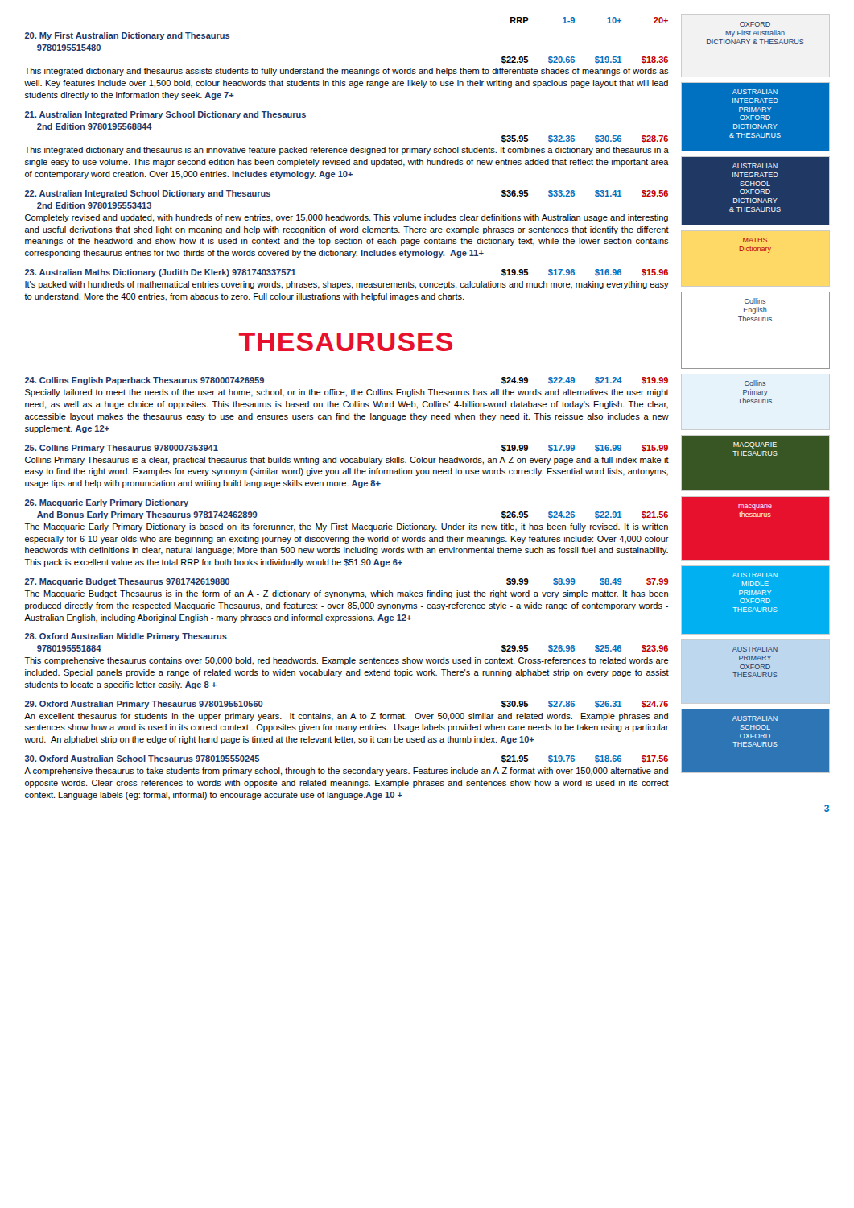OXFORD
My First Australian
DICTIONARY & THESAURUS
AUSTRALIAN
INTEGRATED
PRIMARY
OXFORD
DICTIONARY
& THESAURUS
AUSTRALIAN
INTEGRATED
SCHOOL
OXFORD
DICTIONARY
& THESAURUS
MATHS
Dictionary
Collins
English
Thesaurus
Collins
Primary
Thesaurus
MACQUARIE
THESAURUS
macquarie
thesaurus
AUSTRALIAN
MIDDLE
PRIMARY
OXFORD
THESAURUS
AUSTRALIAN
PRIMARY
OXFORD
THESAURUS
AUSTRALIAN
SCHOOL
OXFORD
THESAURUS
RRP 1-910+20+
20. My First Australian Dictionary and Thesaurus
9780195515480
$22.95$20.66$19.51$18.36
This integrated dictionary and thesaurus assists students to fully understand the meanings of words and helps them to differentiate shades of meanings of words as well. Key features include over 1,500 bold, colour headwords that students in this age range are likely to use in their writing and spacious page layout that will lead students directly to the information they seek. Age 7+
21. Australian Integrated Primary School Dictionary and Thesaurus
2nd Edition 9780195568844
$35.95$32.36$30.56$28.76
This integrated dictionary and thesaurus is an innovative feature-packed reference designed for primary school students. It combines a dictionary and thesaurus in a single easy-to-use volume. This major second edition has been completely revised and updated, with hundreds of new entries added that reflect the important area of contemporary word creation. Over 15,000 entries. Includes etymology. Age 10+
22. Australian Integrated School Dictionary and Thesaurus $36.95$33.26$31.41$29.56
2nd Edition 9780195553413
Completely revised and updated, with hundreds of new entries, over 15,000 headwords. This volume includes clear definitions with Australian usage and interesting and useful derivations that shed light on meaning and help with recognition of word elements. There are example phrases or sentences that identify the different meanings of the headword and show how it is used in context and the top section of each page contains the dictionary text, while the lower section contains corresponding thesaurus entries for two-thirds of the words covered by the dictionary. Includes etymology. Age 11+
23. Australian Maths Dictionary (Judith De Klerk) 9781740337571 $19.95$17.96$16.96$15.96
It's packed with hundreds of mathematical entries covering words, phrases, shapes, measurements, concepts, calculations and much more, making everything easy to understand. More the 400 entries, from abacus to zero. Full colour illustrations with helpful images and charts.
THESAURUSES
24. Collins English Paperback Thesaurus 9780007426959 $24.99$22.49$21.24$19.99
Specially tailored to meet the needs of the user at home, school, or in the office, the Collins English Thesaurus has all the words and alternatives the user might need, as well as a huge choice of opposites. This thesaurus is based on the Collins Word Web, Collins' 4-billion-word database of today's English. The clear, accessible layout makes the thesaurus easy to use and ensures users can find the language they need when they need it. This reissue also includes a new supplement. Age 12+
25. Collins Primary Thesaurus 9780007353941 $19.99$17.99$16.99$15.99
Collins Primary Thesaurus is a clear, practical thesaurus that builds writing and vocabulary skills. Colour headwords, an A-Z on every page and a full index make it easy to find the right word. Examples for every synonym (similar word) give you all the information you need to use words correctly. Essential word lists, antonyms, usage tips and help with pronunciation and writing build language skills even more. Age 8+
26. Macquarie Early Primary Dictionary
And Bonus Early Primary Thesaurus 9781742462899 $26.95$24.26$22.91$21.56
The Macquarie Early Primary Dictionary is based on its forerunner, the My First Macquarie Dictionary. Under its new title, it has been fully revised. It is written especially for 6-10 year olds who are beginning an exciting journey of discovering the world of words and their meanings. Key features include: Over 4,000 colour headwords with definitions in clear, natural language; More than 500 new words including words with an environmental theme such as fossil fuel and sustainability. This pack is excellent value as the total RRP for both books individually would be $51.90 Age 6+
27. Macquarie Budget Thesaurus 9781742619880 $9.99$8.99$8.49$7.99
The Macquarie Budget Thesaurus is in the form of an A - Z dictionary of synonyms, which makes finding just the right word a very simple matter. It has been produced directly from the respected Macquarie Thesaurus, and features: - over 85,000 synonyms - easy-reference style - a wide range of contemporary words - Australian English, including Aboriginal English - many phrases and informal expressions. Age 12+
28. Oxford Australian Middle Primary Thesaurus
9780195551884 $29.95$26.96$25.46$23.96
This comprehensive thesaurus contains over 50,000 bold, red headwords. Example sentences show words used in context. Cross-references to related words are included. Special panels provide a range of related words to widen vocabulary and extend topic work. There's a running alphabet strip on every page to assist students to locate a specific letter easily. Age 8 +
29. Oxford Australian Primary Thesaurus 9780195510560 $30.95$27.86$26.31$24.76
An excellent thesaurus for students in the upper primary years. It contains, an A to Z format. Over 50,000 similar and related words. Example phrases and sentences show how a word is used in its correct context . Opposites given for many entries. Usage labels provided when care needs to be taken using a particular word. An alphabet strip on the edge of right hand page is tinted at the relevant letter, so it can be used as a thumb index. Age 10+
30. Oxford Australian School Thesaurus 9780195550245 $21.95$19.76$18.66$17.56
A comprehensive thesaurus to take students from primary school, through to the secondary years. Features include an A-Z format with over 150,000 alternative and opposite words. Clear cross references to words with opposite and related meanings. Example phrases and sentences show how a word is used in its correct context. Language labels (eg: formal, informal) to encourage accurate use of language.Age 10 +
3